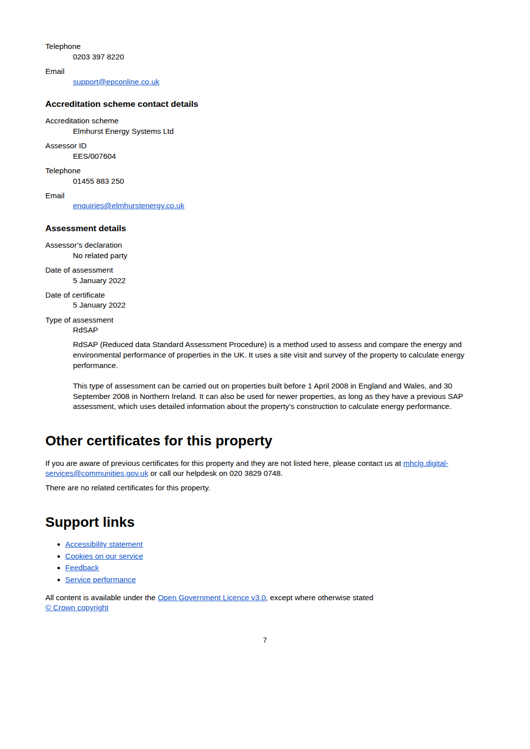Telephone
0203 397 8220
Email
support@epconline.co.uk
Accreditation scheme contact details
Accreditation scheme
Elmhurst Energy Systems Ltd
Assessor ID
EES/007604
Telephone
01455 883 250
Email
enquiries@elmhurstenergy.co.uk
Assessment details
Assessor’s declaration
No related party
Date of assessment
5 January 2022
Date of certificate
5 January 2022
Type of assessment
RdSAP
RdSAP (Reduced data Standard Assessment Procedure) is a method used to assess and compare the energy and environmental performance of properties in the UK. It uses a site visit and survey of the property to calculate energy performance.
This type of assessment can be carried out on properties built before 1 April 2008 in England and Wales, and 30 September 2008 in Northern Ireland. It can also be used for newer properties, as long as they have a previous SAP assessment, which uses detailed information about the property’s construction to calculate energy performance.
Other certificates for this property
If you are aware of previous certificates for this property and they are not listed here, please contact us at mhclg.digital-services@communities.gov.uk or call our helpdesk on 020 3829 0748.
There are no related certificates for this property.
Support links
Accessibility statement
Cookies on our service
Feedback
Service performance
All content is available under the Open Government Licence v3.0, except where otherwise stated
© Crown copyright
7